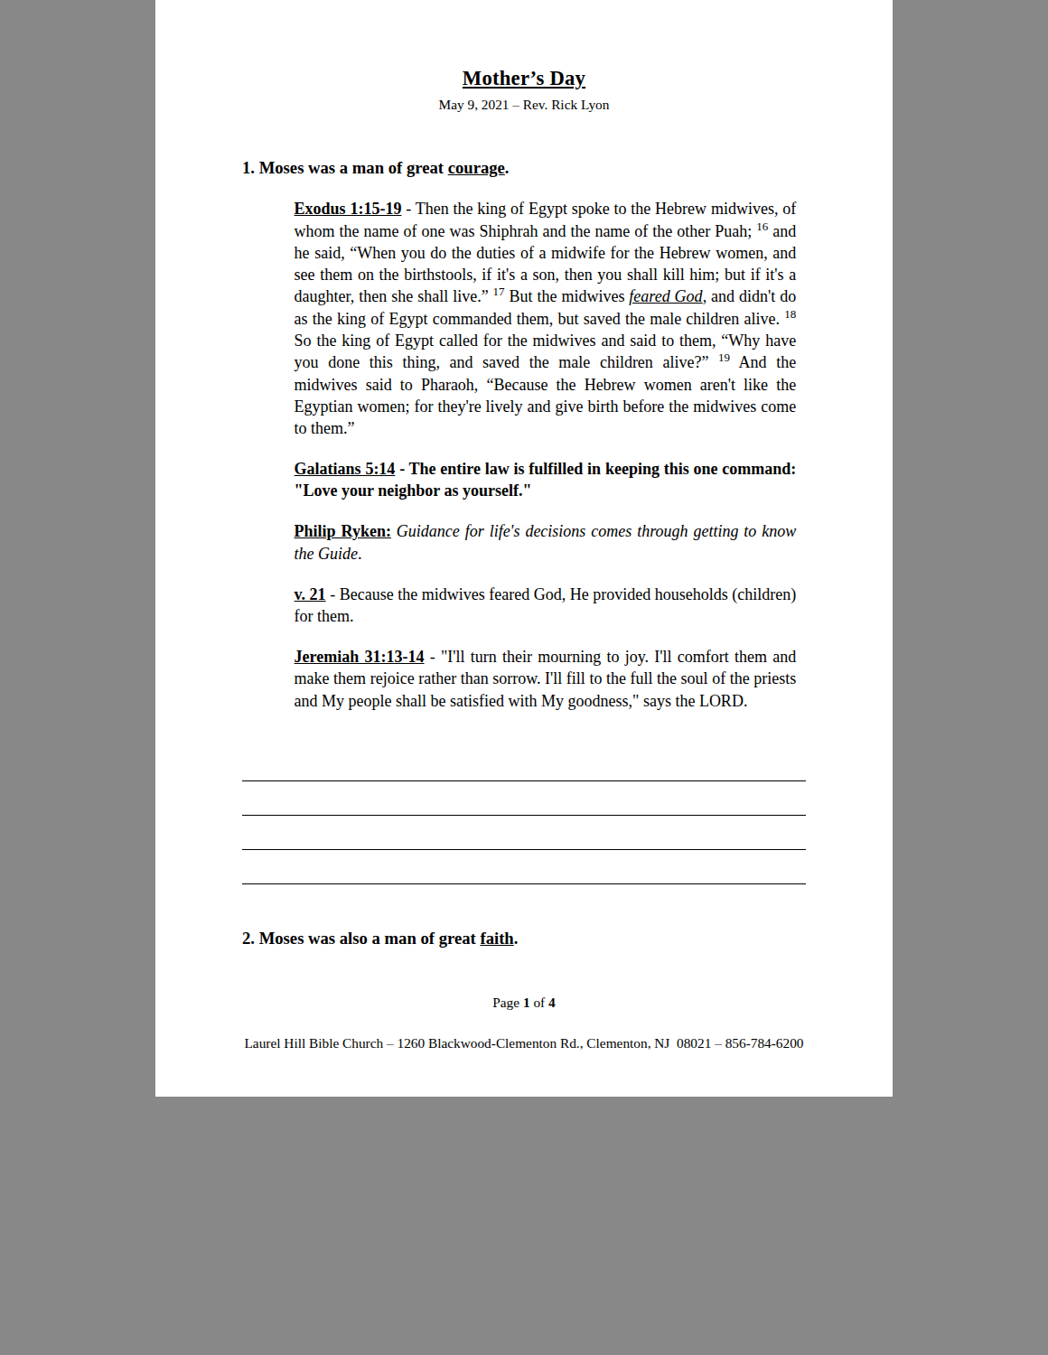Mother’s Day
May 9, 2021 – Rev. Rick Lyon
1. Moses was a man of great courage.
Exodus 1:15-19 - Then the king of Egypt spoke to the Hebrew midwives, of whom the name of one was Shiphrah and the name of the other Puah; 16 and he said, “When you do the duties of a midwife for the Hebrew women, and see them on the birthstools, if it's a son, then you shall kill him; but if it's a daughter, then she shall live.” 17 But the midwives feared God, and didn't do as the king of Egypt commanded them, but saved the male children alive. 18 So the king of Egypt called for the midwives and said to them, “Why have you done this thing, and saved the male children alive?” 19 And the midwives said to Pharaoh, “Because the Hebrew women aren't like the Egyptian women; for they're lively and give birth before the midwives come to them.”
Galatians 5:14 - The entire law is fulfilled in keeping this one command: "Love your neighbor as yourself."
Philip Ryken: Guidance for life's decisions comes through getting to know the Guide.
v. 21 - Because the midwives feared God, He provided households (children) for them.
Jeremiah 31:13-14 - "I'll turn their mourning to joy. I'll comfort them and make them rejoice rather than sorrow. I'll fill to the full the soul of the priests and My people shall be satisfied with My goodness," says the LORD.
2. Moses was also a man of great faith.
Page 1 of 4
Laurel Hill Bible Church – 1260 Blackwood-Clementon Rd., Clementon, NJ 08021 – 856-784-6200